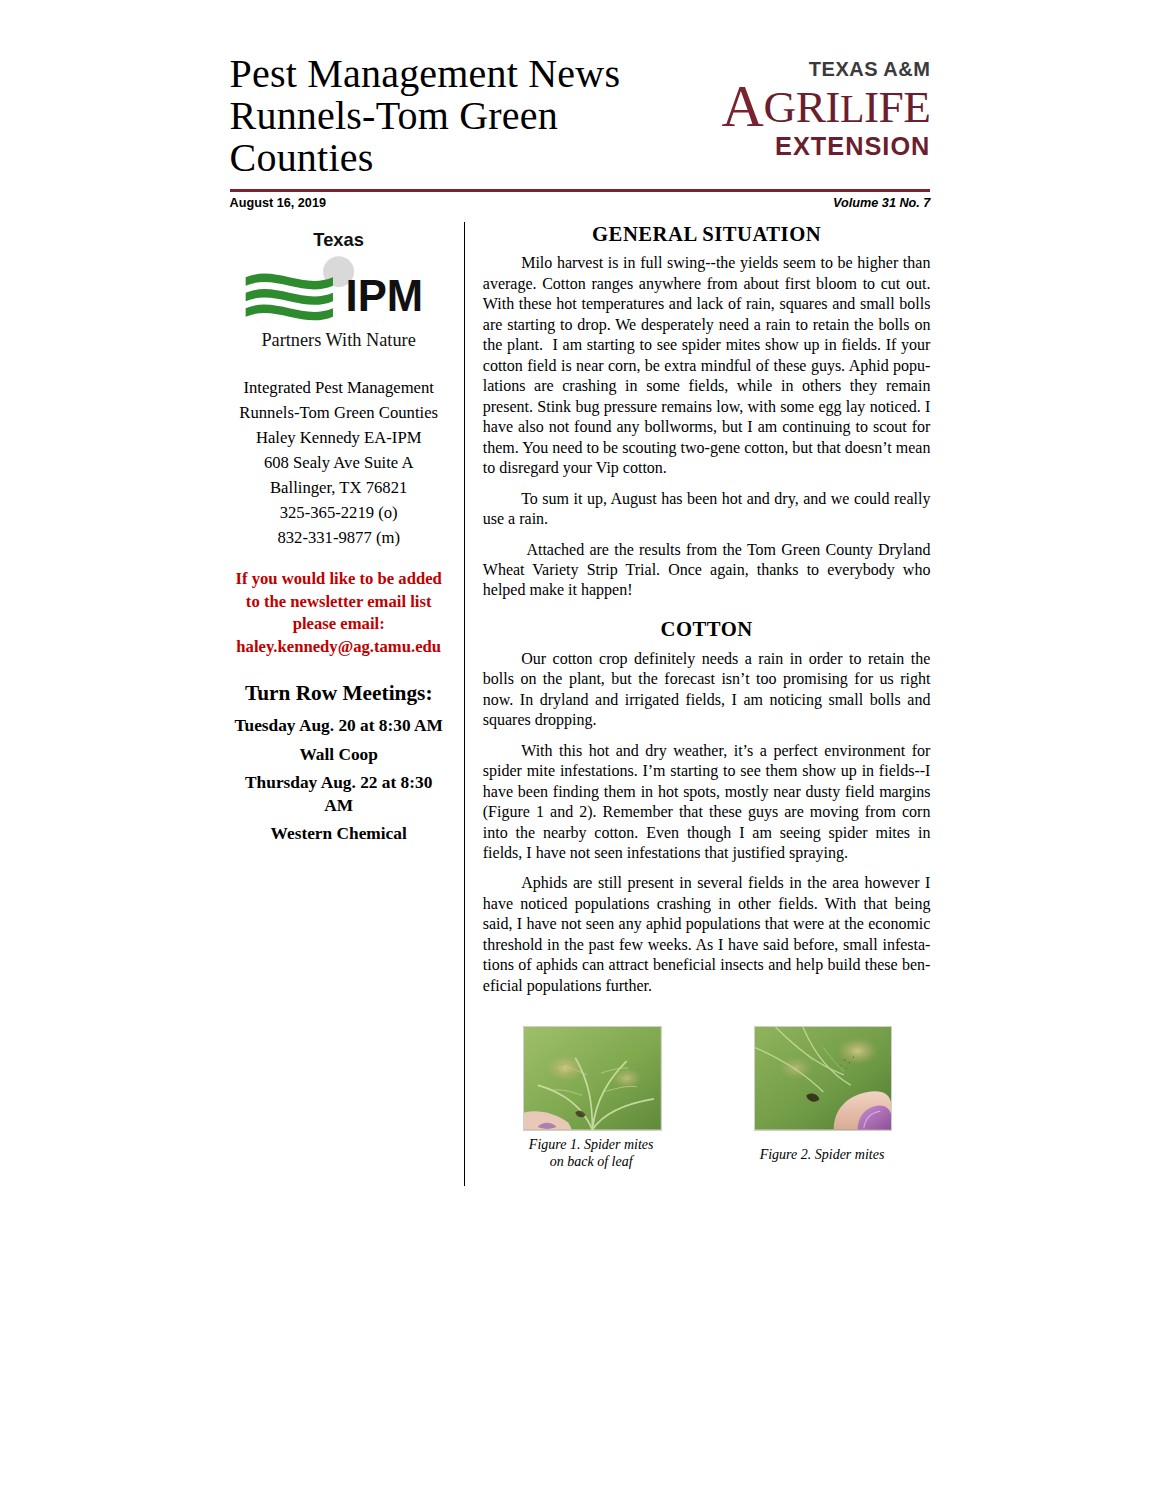Pest Management News
Runnels-Tom Green
Counties
TEXAS A&M
AGRILIFE
EXTENSION
August 16, 2019 Volume 31 No. 7
Texas IPM Partners With Nature
Integrated Pest Management
Runnels-Tom Green Counties
Haley Kennedy EA-IPM
608 Sealy Ave Suite A
Ballinger, TX 76821
325-365-2219 (o)
832-331-9877 (m)
If you would like to be added to the newsletter email list please email:
haley.kennedy@ag.tamu.edu
Turn Row Meetings:
Tuesday Aug. 20 at 8:30 AM
Wall Coop
Thursday Aug. 22 at 8:30 AM
Western Chemical
GENERAL SITUATION
Milo harvest is in full swing--the yields seem to be higher than average. Cotton ranges anywhere from about first bloom to cut out. With these hot temperatures and lack of rain, squares and small bolls are starting to drop. We desperately need a rain to retain the bolls on the plant. I am starting to see spider mites show up in fields. If your cotton field is near corn, be extra mindful of these guys. Aphid populations are crashing in some fields, while in others they remain present. Stink bug pressure remains low, with some egg lay noticed. I have also not found any bollworms, but I am continuing to scout for them. You need to be scouting two-gene cotton, but that doesn’t mean to disregard your Vip cotton.
To sum it up, August has been hot and dry, and we could really use a rain.
Attached are the results from the Tom Green County Dryland Wheat Variety Strip Trial. Once again, thanks to everybody who helped make it happen!
COTTON
Our cotton crop definitely needs a rain in order to retain the bolls on the plant, but the forecast isn’t too promising for us right now. In dryland and irrigated fields, I am noticing small bolls and squares dropping.
With this hot and dry weather, it’s a perfect environment for spider mite infestations. I’m starting to see them show up in fields--I have been finding them in hot spots, mostly near dusty field margins (Figure 1 and 2). Remember that these guys are moving from corn into the nearby cotton. Even though I am seeing spider mites in fields, I have not seen infestations that justified spraying.
Aphids are still present in several fields in the area however I have noticed populations crashing in other fields. With that being said, I have not seen any aphid populations that were at the economic threshold in the past few weeks. As I have said before, small infestations of aphids can attract beneficial insects and help build these beneficial populations further.
Figure 1. Spider mites on back of leaf
Figure 2. Spider mites